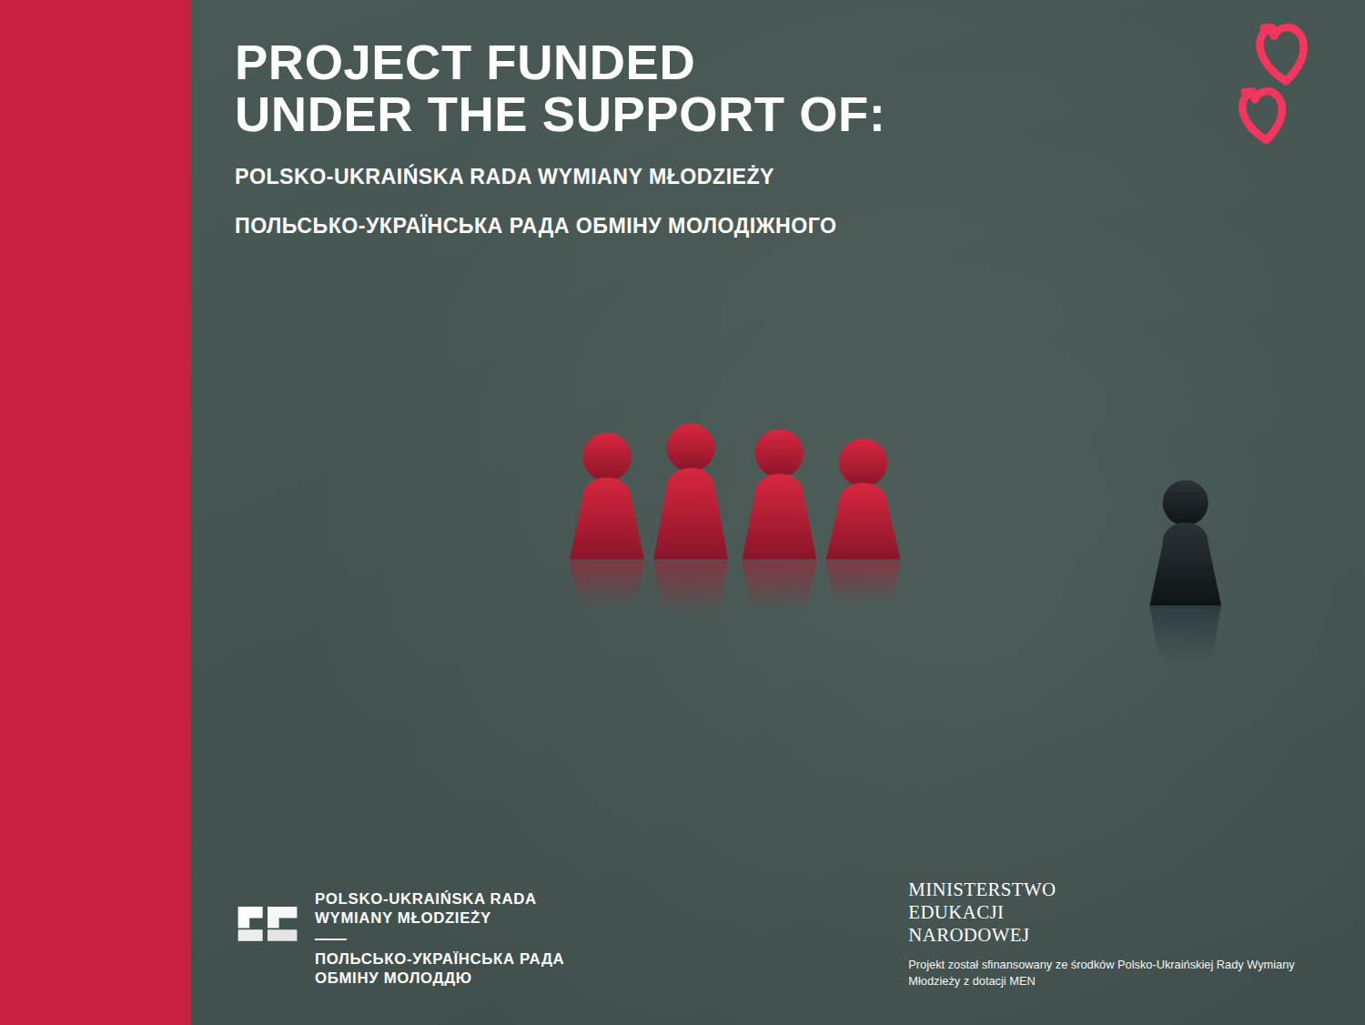Project funded under the support of:
Polsko-Ukraińska Rada Wymiany Młodzieży
Польсько-Українська Рада Обміну Молодіжного
Polsko-Ukraińska Rada
Wymiany Młodzieży Польсько-Українська Рада
Обміну Молоддю
Ministerstwo
Edukacji
Narodowej
Projekt został sfinansowany ze środków Polsko-Ukraińskiej Rady Wymiany Młodzieży z dotacji MEN